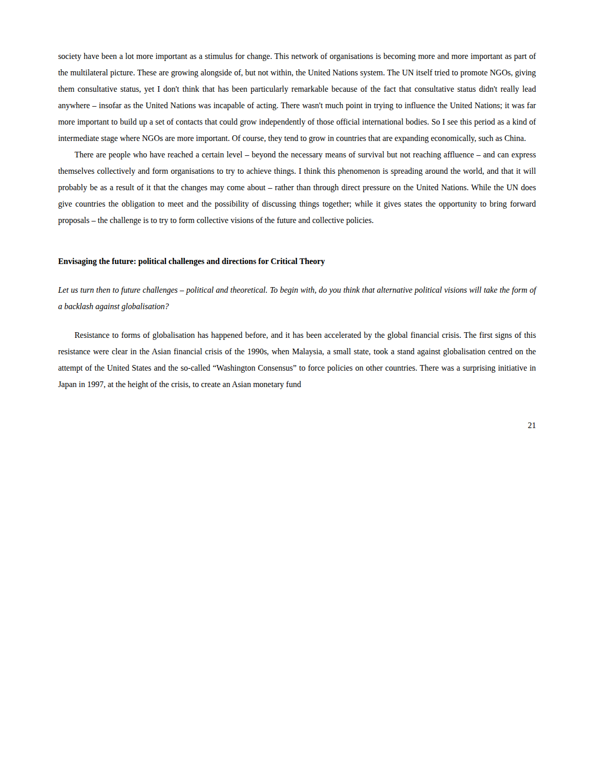society have been a lot more important as a stimulus for change. This network of organisations is becoming more and more important as part of the multilateral picture. These are growing alongside of, but not within, the United Nations system. The UN itself tried to promote NGOs, giving them consultative status, yet I don't think that has been particularly remarkable because of the fact that consultative status didn't really lead anywhere – insofar as the United Nations was incapable of acting. There wasn't much point in trying to influence the United Nations; it was far more important to build up a set of contacts that could grow independently of those official international bodies. So I see this period as a kind of intermediate stage where NGOs are more important. Of course, they tend to grow in countries that are expanding economically, such as China.
There are people who have reached a certain level – beyond the necessary means of survival but not reaching affluence – and can express themselves collectively and form organisations to try to achieve things. I think this phenomenon is spreading around the world, and that it will probably be as a result of it that the changes may come about – rather than through direct pressure on the United Nations. While the UN does give countries the obligation to meet and the possibility of discussing things together; while it gives states the opportunity to bring forward proposals – the challenge is to try to form collective visions of the future and collective policies.
Envisaging the future: political challenges and directions for Critical Theory
Let us turn then to future challenges – political and theoretical. To begin with, do you think that alternative political visions will take the form of a backlash against globalisation?
Resistance to forms of globalisation has happened before, and it has been accelerated by the global financial crisis. The first signs of this resistance were clear in the Asian financial crisis of the 1990s, when Malaysia, a small state, took a stand against globalisation centred on the attempt of the United States and the so-called “Washington Consensus” to force policies on other countries. There was a surprising initiative in Japan in 1997, at the height of the crisis, to create an Asian monetary fund
21